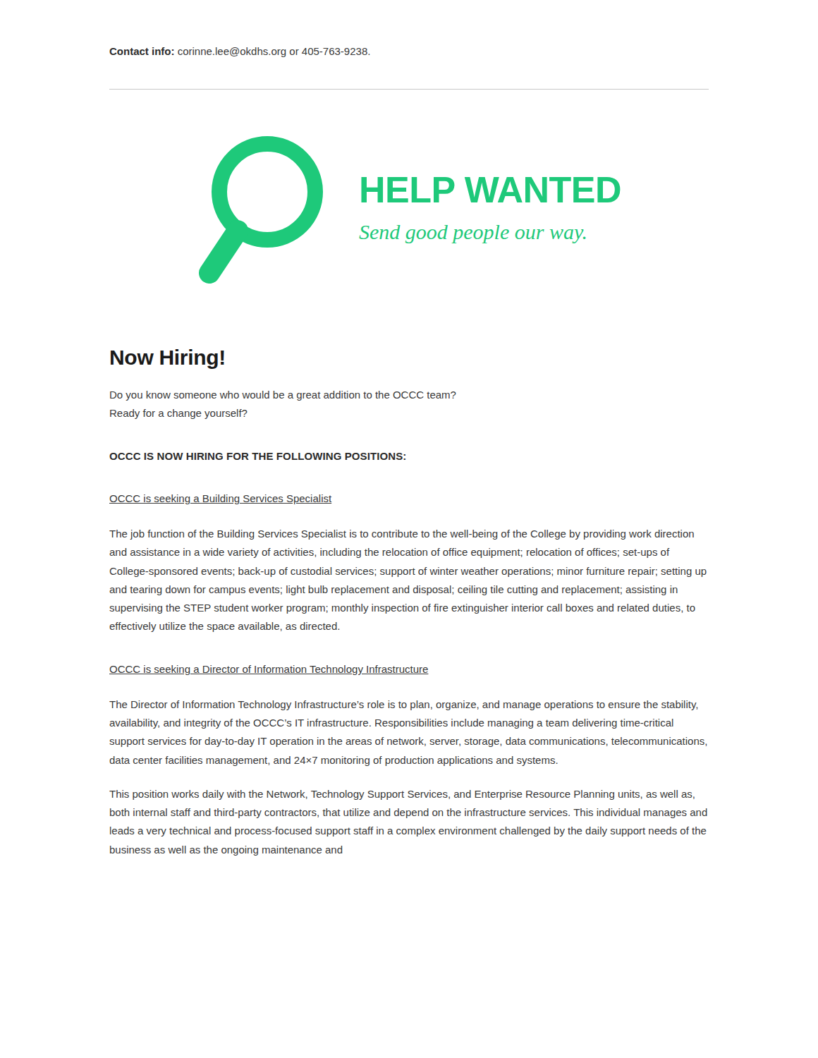Contact info: corinne.lee@okdhs.org or 405-763-9238.
HELP WANTED
Send good people our way.
Now Hiring!
Do you know someone who would be a great addition to the OCCC team? Ready for a change yourself?
OCCC IS NOW HIRING FOR THE FOLLOWING POSITIONS:
OCCC is seeking a Building Services Specialist
The job function of the Building Services Specialist is to contribute to the well-being of the College by providing work direction and assistance in a wide variety of activities, including the relocation of office equipment; relocation of offices; set-ups of College-sponsored events; back-up of custodial services; support of winter weather operations; minor furniture repair; setting up and tearing down for campus events; light bulb replacement and disposal; ceiling tile cutting and replacement; assisting in supervising the STEP student worker program; monthly inspection of fire extinguisher interior call boxes and related duties, to effectively utilize the space available, as directed.
OCCC is seeking a Director of Information Technology Infrastructure
The Director of Information Technology Infrastructure’s role is to plan, organize, and manage operations to ensure the stability, availability, and integrity of the OCCC’s IT infrastructure. Responsibilities include managing a team delivering time-critical support services for day-to-day IT operation in the areas of network, server, storage, data communications, telecommunications, data center facilities management, and 24×7 monitoring of production applications and systems.
This position works daily with the Network, Technology Support Services, and Enterprise Resource Planning units, as well as, both internal staff and third-party contractors, that utilize and depend on the infrastructure services. This individual manages and leads a very technical and process-focused support staff in a complex environment challenged by the daily support needs of the business as well as the ongoing maintenance and